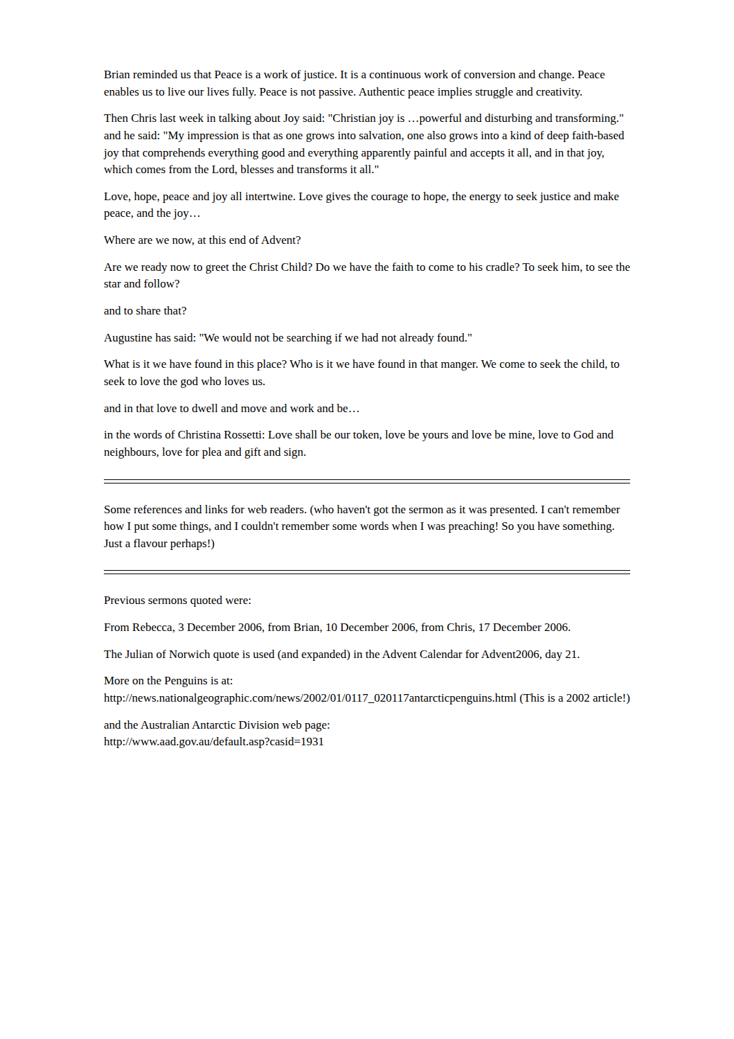Brian reminded us that Peace is a work of justice. It is a continuous work of conversion and change. Peace enables us to live our lives fully. Peace is not passive. Authentic peace implies struggle and creativity.
Then Chris last week in talking about Joy said: "Christian joy is …powerful and disturbing and transforming." and he said: "My impression is that as one grows into salvation, one also grows into a kind of deep faith-based joy that comprehends everything good and everything apparently painful and accepts it all, and in that joy, which comes from the Lord, blesses and transforms it all."
Love, hope, peace and joy all intertwine. Love gives the courage to hope, the energy to seek justice and make peace, and the joy…
Where are we now, at this end of Advent?
Are we ready now to greet the Christ Child? Do we have the faith to come to his cradle? To seek him, to see the star and follow?
and to share that?
Augustine has said: "We would not be searching if we had not already found."
What is it we have found in this place? Who is it we have found in that manger. We come to seek the child, to seek to love the god who loves us.
and in that love to dwell and move and work and be…
in the words of Christina Rossetti: Love shall be our token, love be yours and love be mine, love to God and neighbours, love for plea and gift and sign.
Some references and links for web readers. (who haven't got the sermon as it was presented. I can't remember how I put some things, and I couldn't remember some words when I was preaching! So you have something. Just a flavour perhaps!)
Previous sermons quoted were:
From Rebecca, 3 December 2006, from Brian, 10 December 2006, from Chris, 17 December 2006.
The Julian of Norwich quote is used (and expanded) in the Advent Calendar for Advent2006, day 21.
More on the Penguins is at:
http://news.nationalgeographic.com/news/2002/01/0117_020117antarcticpenguins.html (This is a 2002 article!)
and the Australian Antarctic Division web page:
http://www.aad.gov.au/default.asp?casid=1931